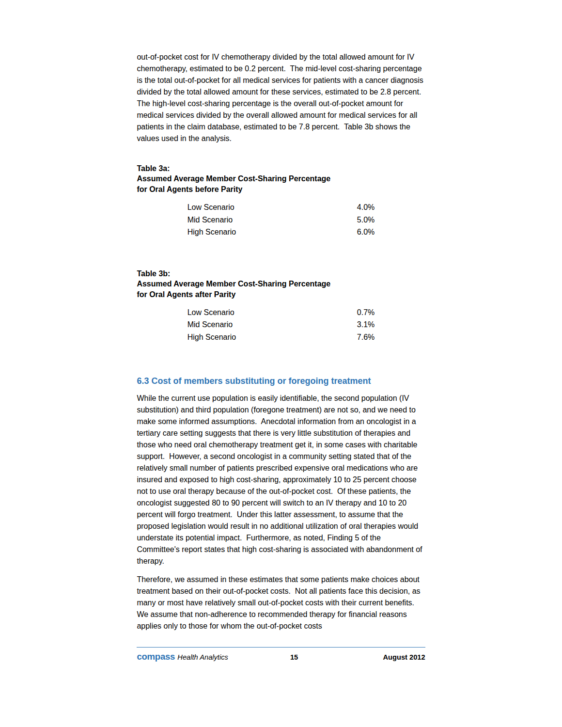out-of-pocket cost for IV chemotherapy divided by the total allowed amount for IV chemotherapy, estimated to be 0.2 percent. The mid-level cost-sharing percentage is the total out-of-pocket for all medical services for patients with a cancer diagnosis divided by the total allowed amount for these services, estimated to be 2.8 percent. The high-level cost-sharing percentage is the overall out-of-pocket amount for medical services divided by the overall allowed amount for medical services for all patients in the claim database, estimated to be 7.8 percent. Table 3b shows the values used in the analysis.
Table 3a:
Assumed Average Member Cost-Sharing Percentage
for Oral Agents before Parity
| Low Scenario | 4.0% |
| Mid Scenario | 5.0% |
| High Scenario | 6.0% |
Table 3b:
Assumed Average Member Cost-Sharing Percentage
for Oral Agents after Parity
| Low Scenario | 0.7% |
| Mid Scenario | 3.1% |
| High Scenario | 7.6% |
6.3 Cost of members substituting or foregoing treatment
While the current use population is easily identifiable, the second population (IV substitution) and third population (foregone treatment) are not so, and we need to make some informed assumptions. Anecdotal information from an oncologist in a tertiary care setting suggests that there is very little substitution of therapies and those who need oral chemotherapy treatment get it, in some cases with charitable support. However, a second oncologist in a community setting stated that of the relatively small number of patients prescribed expensive oral medications who are insured and exposed to high cost-sharing, approximately 10 to 25 percent choose not to use oral therapy because of the out-of-pocket cost. Of these patients, the oncologist suggested 80 to 90 percent will switch to an IV therapy and 10 to 20 percent will forgo treatment. Under this latter assessment, to assume that the proposed legislation would result in no additional utilization of oral therapies would understate its potential impact. Furthermore, as noted, Finding 5 of the Committee's report states that high cost-sharing is associated with abandonment of therapy.
Therefore, we assumed in these estimates that some patients make choices about treatment based on their out-of-pocket costs. Not all patients face this decision, as many or most have relatively small out-of-pocket costs with their current benefits. We assume that non-adherence to recommended therapy for financial reasons applies only to those for whom the out-of-pocket costs
compass Health Analytics
15
August 2012